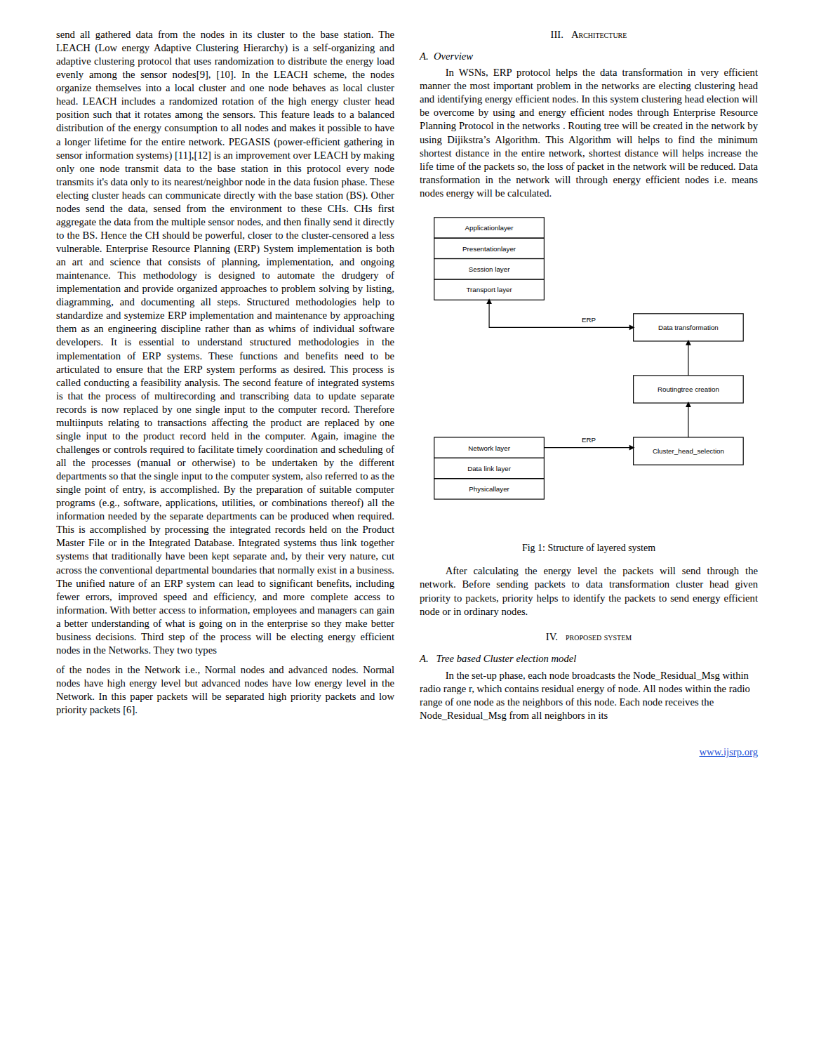send all gathered data from the nodes in its cluster to the base station. The LEACH (Low energy Adaptive Clustering Hierarchy) is a self-organizing and adaptive clustering protocol that uses randomization to distribute the energy load evenly among the sensor nodes[9], [10]. In the LEACH scheme, the nodes organize themselves into a local cluster and one node behaves as local cluster head. LEACH includes a randomized rotation of the high energy cluster head position such that it rotates among the sensors. This feature leads to a balanced distribution of the energy consumption to all nodes and makes it possible to have a longer lifetime for the entire network. PEGASIS (power-efficient gathering in sensor information systems) [11],[12] is an improvement over LEACH by making only one node transmit data to the base station in this protocol every node transmits it's data only to its nearest/neighbor node in the data fusion phase. These electing cluster heads can communicate directly with the base station (BS). Other nodes send the data, sensed from the environment to these CHs. CHs first aggregate the data from the multiple sensor nodes, and then finally send it directly to the BS. Hence the CH should be powerful, closer to the cluster-censored a less vulnerable. Enterprise Resource Planning (ERP) System implementation is both an art and science that consists of planning, implementation, and ongoing maintenance. This methodology is designed to automate the drudgery of implementation and provide organized approaches to problem solving by listing, diagramming, and documenting all steps. Structured methodologies help to standardize and systemize ERP implementation and maintenance by approaching them as an engineering discipline rather than as whims of individual software developers. It is essential to understand structured methodologies in the implementation of ERP systems. These functions and benefits need to be articulated to ensure that the ERP system performs as desired. This process is called conducting a feasibility analysis. The second feature of integrated systems is that the process of multirecording and transcribing data to update separate records is now replaced by one single input to the computer record. Therefore multiinputs relating to transactions affecting the product are replaced by one single input to the product record held in the computer. Again, imagine the challenges or controls required to facilitate timely coordination and scheduling of all the processes (manual or otherwise) to be undertaken by the different departments so that the single input to the computer system, also referred to as the single point of entry, is accomplished. By the preparation of suitable computer programs (e.g., software, applications, utilities, or combinations thereof) all the information needed by the separate departments can be produced when required. This is accomplished by processing the integrated records held on the Product Master File or in the Integrated Database. Integrated systems thus link together systems that traditionally have been kept separate and, by their very nature, cut across the conventional departmental boundaries that normally exist in a business. The unified nature of an ERP system can lead to significant benefits, including fewer errors, improved speed and efficiency, and more complete access to information. With better access to information, employees and managers can gain a better understanding of what is going on in the enterprise so they make better business decisions. Third step of the process will be electing energy efficient nodes in the Networks. They two types
of the nodes in the Network i.e., Normal nodes and advanced nodes. Normal nodes have high energy level but advanced nodes have low energy level in the Network. In this paper packets will be separated high priority packets and low priority packets [6].
III. Architecture
A. Overview
In WSNs, ERP protocol helps the data transformation in very efficient manner the most important problem in the networks are electing clustering head and identifying energy efficient nodes. In this system clustering head election will be overcome by using and energy efficient nodes through Enterprise Resource Planning Protocol in the networks . Routing tree will be created in the network by using Dijikstra’s Algorithm. This Algorithm will helps to find the minimum shortest distance in the entire network, shortest distance will helps increase the life time of the packets so, the loss of packet in the network will be reduced. Data transformation in the network will through energy efficient nodes i.e. means nodes energy will be calculated.
Applicationlayer Presentationlayer Session layer Transport layer Network layer Data link layer Physicallayer Data transformation Routingtree creation Cluster_head_selection ERP ERP
Fig 1: Structure of layered system
After calculating the energy level the packets will send through the network. Before sending packets to data transformation cluster head given priority to packets, priority helps to identify the packets to send energy efficient node or in ordinary nodes.
IV. proposed system
A. Tree based Cluster election model
In the set-up phase, each node broadcasts the Node_Residual_Msg within radio range r, which contains residual energy of node. All nodes within the radio range of one node as the neighbors of this node. Each node receives the Node_Residual_Msg from all neighbors in its
www.ijsrp.org